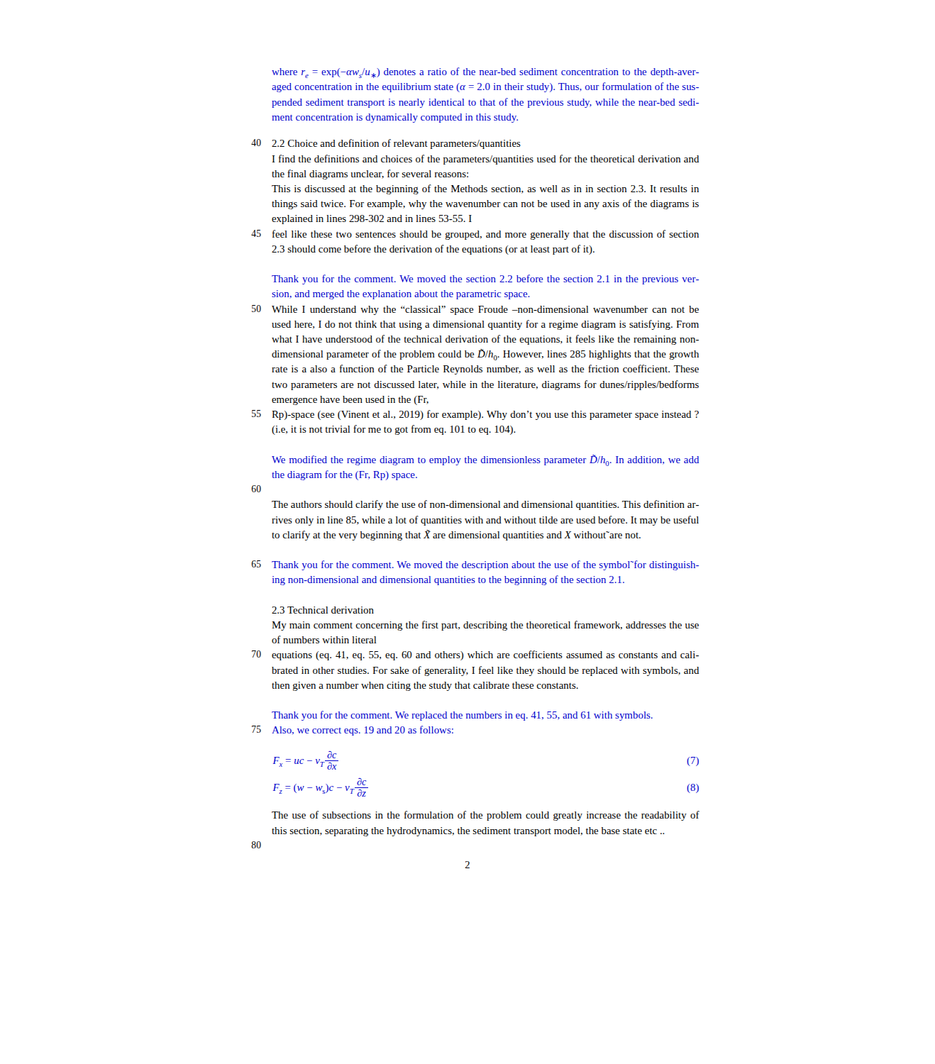where re = exp(−αws/u∗) denotes a ratio of the near-bed sediment concentration to the depth-averaged concentration in the equilibrium state (α = 2.0 in their study). Thus, our formulation of the suspended sediment transport is nearly identical to that of the previous study, while the near-bed sediment concentration is dynamically computed in this study.
40
2.2 Choice and definition of relevant parameters/quantities
I find the definitions and choices of the parameters/quantities used for the theoretical derivation and the final diagrams unclear, for several reasons:
This is discussed at the beginning of the Methods section, as well as in in section 2.3. It results in things said twice. For example, why the wavenumber can not be used in any axis of the diagrams is explained in lines 298-302 and in lines 53-55. I
45
feel like these two sentences should be grouped, and more generally that the discussion of section 2.3 should come before the derivation of the equations (or at least part of it).
Thank you for the comment. We moved the section 2.2 before the section 2.1 in the previous version, and merged the explanation about the parametric space.
50
While I understand why the “classical” space Froude –non-dimensional wavenumber can not be used here, I do not think that using a dimensional quantity for a regime diagram is satisfying. From what I have understood of the technical derivation of the equations, it feels like the remaining non-dimensional parameter of the problem could be D̃/h0. However, lines 285 highlights that the growth rate is a also a function of the Particle Reynolds number, as well as the friction coefficient. These two parameters are not discussed later, while in the literature, diagrams for dunes/ripples/bedforms emergence have been used in the (Fr,
55
Rp)-space (see (Vinent et al., 2019) for example). Why don’t you use this parameter space instead ? (i.e, it is not trivial for me to got from eq. 101 to eq. 104).
We modified the regime diagram to employ the dimensionless parameter D̃/h0. In addition, we add the diagram for the (Fr, Rp) space.
60
The authors should clarify the use of non-dimensional and dimensional quantities. This definition arrives only in line 85, while a lot of quantities with and without tilde are used before. It may be useful to clarify at the very beginning that X̃ are dimensional quantities and X without˜are not.
65
Thank you for the comment. We moved the description about the use of the symbol˜for distinguishing non-dimensional and dimensional quantities to the beginning of the section 2.1.
2.3 Technical derivation
My main comment concerning the first part, describing the theoretical framework, addresses the use of numbers within literal
70
equations (eq. 41, eq. 55, eq. 60 and others) which are coefficients assumed as constants and calibrated in other studies. For sake of generality, I feel like they should be replaced with symbols, and then given a number when citing the study that calibrate these constants.
Thank you for the comment. We replaced the numbers in eq. 41, 55, and 61 with symbols.
75
Also, we correct eqs. 19 and 20 as follows:
Fx = uc − νT∂c∂x
(7)
Fz = (w − ws)c − νT∂c∂z
(8)
The use of subsections in the formulation of the problem could greatly increase the readability of this section, separating the hydrodynamics, the sediment transport model, the base state etc ..
80
2